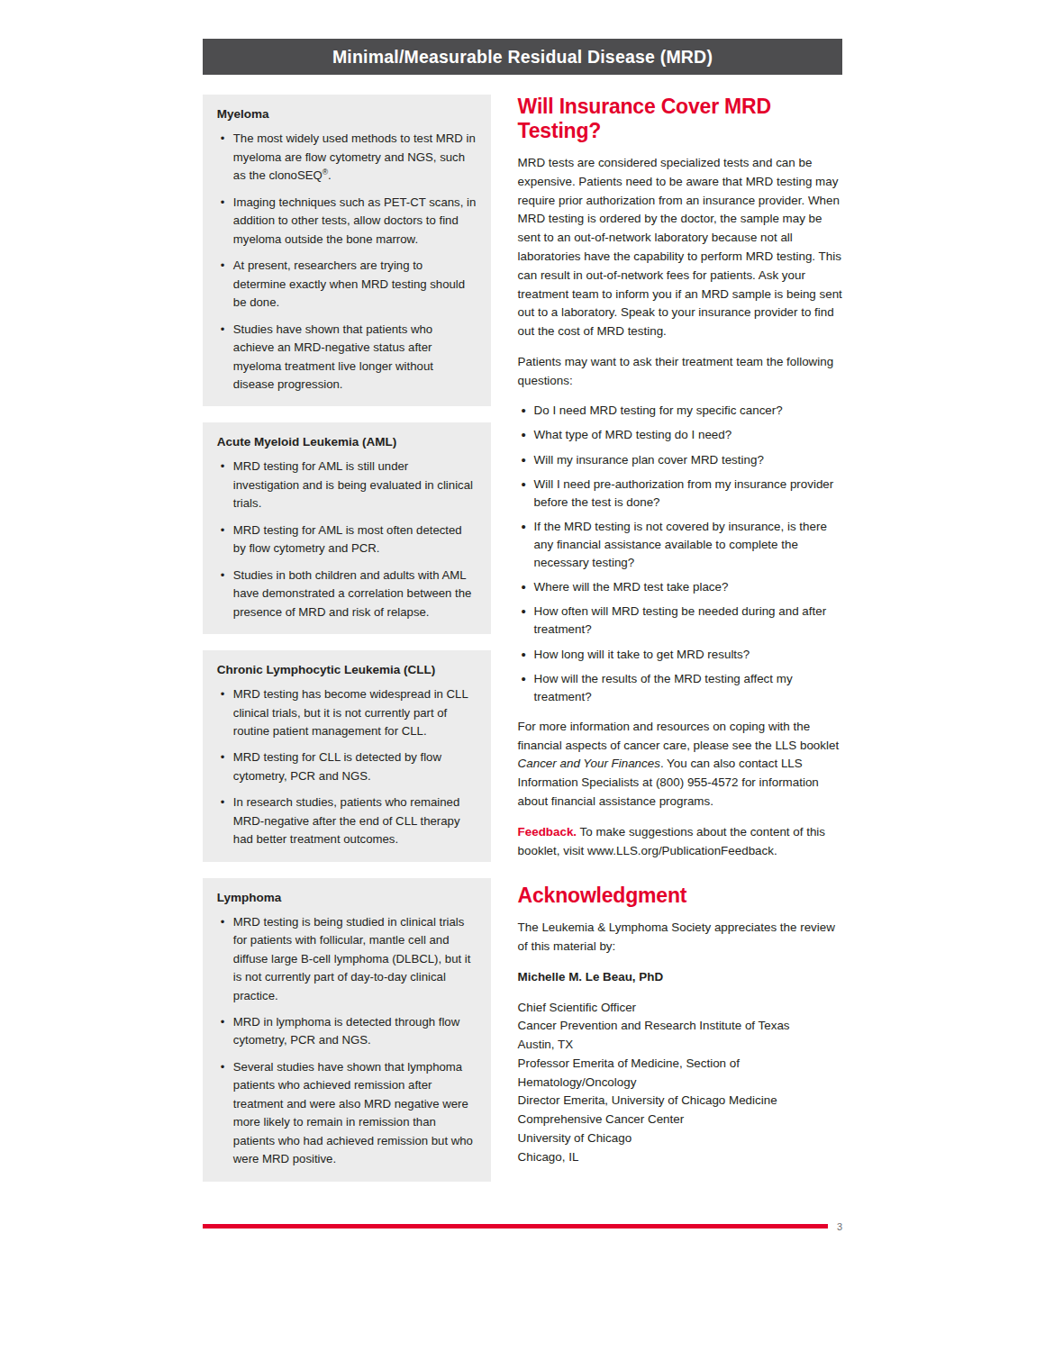Minimal/Measurable Residual Disease (MRD)
Myeloma
The most widely used methods to test MRD in myeloma are flow cytometry and NGS, such as the clonoSEQ®.
Imaging techniques such as PET-CT scans, in addition to other tests, allow doctors to find myeloma outside the bone marrow.
At present, researchers are trying to determine exactly when MRD testing should be done.
Studies have shown that patients who achieve an MRD-negative status after myeloma treatment live longer without disease progression.
Acute Myeloid Leukemia (AML)
MRD testing for AML is still under investigation and is being evaluated in clinical trials.
MRD testing for AML is most often detected by flow cytometry and PCR.
Studies in both children and adults with AML have demonstrated a correlation between the presence of MRD and risk of relapse.
Chronic Lymphocytic Leukemia (CLL)
MRD testing has become widespread in CLL clinical trials, but it is not currently part of routine patient management for CLL.
MRD testing for CLL is detected by flow cytometry, PCR and NGS.
In research studies, patients who remained MRD-negative after the end of CLL therapy had better treatment outcomes.
Lymphoma
MRD testing is being studied in clinical trials for patients with follicular, mantle cell and diffuse large B-cell lymphoma (DLBCL), but it is not currently part of day-to-day clinical practice.
MRD in lymphoma is detected through flow cytometry, PCR and NGS.
Several studies have shown that lymphoma patients who achieved remission after treatment and were also MRD negative were more likely to remain in remission than patients who had achieved remission but who were MRD positive.
Will Insurance Cover MRD Testing?
MRD tests are considered specialized tests and can be expensive. Patients need to be aware that MRD testing may require prior authorization from an insurance provider. When MRD testing is ordered by the doctor, the sample may be sent to an out-of-network laboratory because not all laboratories have the capability to perform MRD testing. This can result in out-of-network fees for patients. Ask your treatment team to inform you if an MRD sample is being sent out to a laboratory. Speak to your insurance provider to find out the cost of MRD testing.
Patients may want to ask their treatment team the following questions:
Do I need MRD testing for my specific cancer?
What type of MRD testing do I need?
Will my insurance plan cover MRD testing?
Will I need pre-authorization from my insurance provider before the test is done?
If the MRD testing is not covered by insurance, is there any financial assistance available to complete the necessary testing?
Where will the MRD test take place?
How often will MRD testing be needed during and after treatment?
How long will it take to get MRD results?
How will the results of the MRD testing affect my treatment?
For more information and resources on coping with the financial aspects of cancer care, please see the LLS booklet Cancer and Your Finances. You can also contact LLS Information Specialists at (800) 955-4572 for information about financial assistance programs.
Feedback. To make suggestions about the content of this booklet, visit www.LLS.org/PublicationFeedback.
Acknowledgment
The Leukemia & Lymphoma Society appreciates the review of this material by:
Michelle M. Le Beau, PhD
Chief Scientific Officer
Cancer Prevention and Research Institute of Texas
Austin, TX
Professor Emerita of Medicine, Section of
Hematology/Oncology
Director Emerita, University of Chicago Medicine
Comprehensive Cancer Center
University of Chicago
Chicago, IL
3